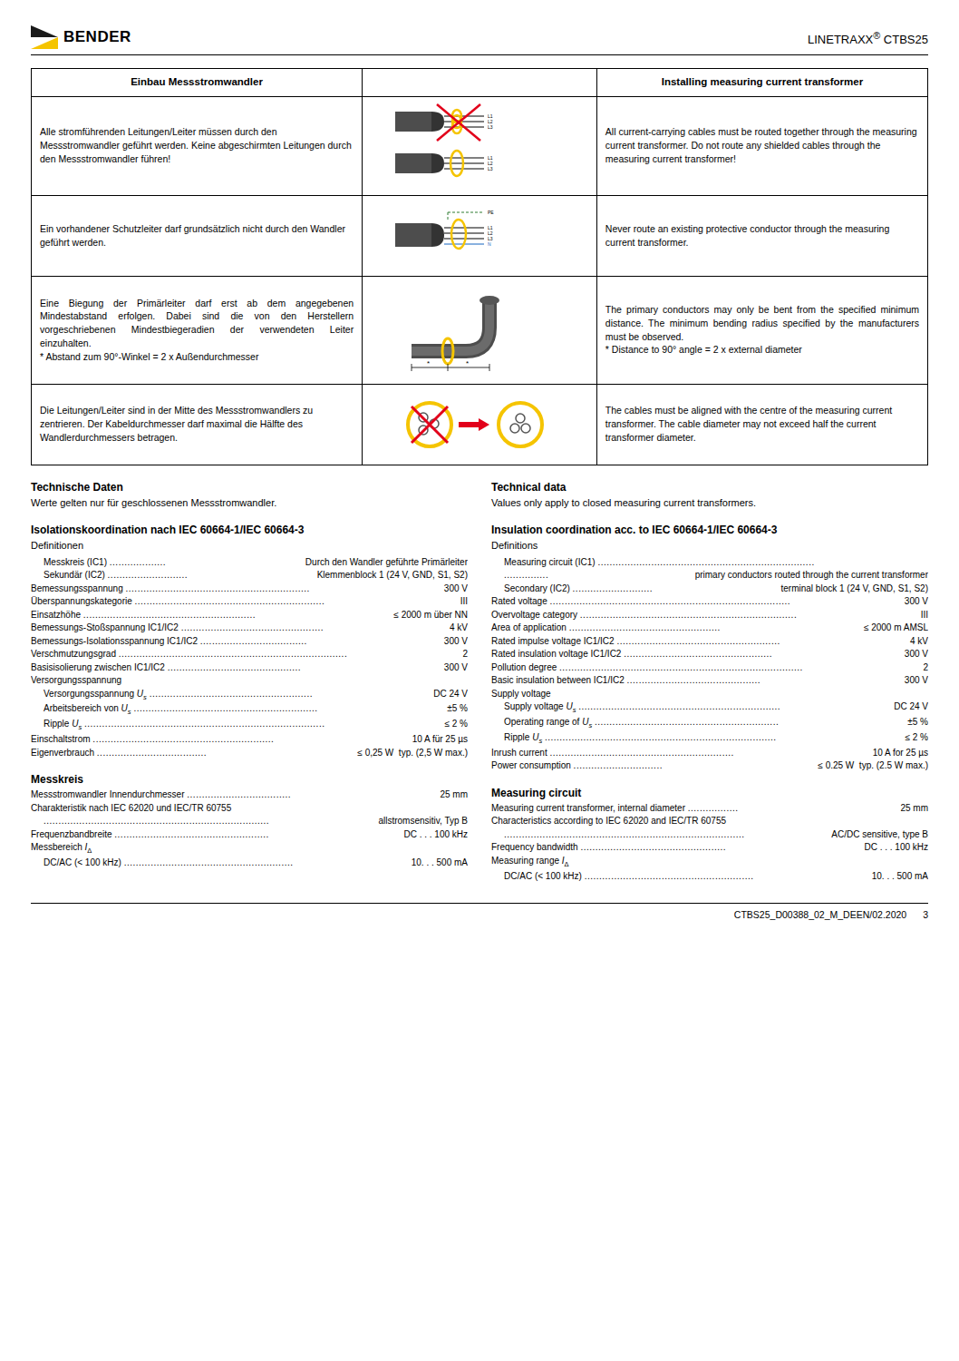BENDER
LINETRAXX® CTBS25
| Einbau Messstromwandler | | Installing measuring current transformer |
| --- | --- | --- |
| Alle stromführenden Leitungen/Leiter müssen durch den Messstromwandler geführt werden. Keine abgeschirmten Leitungen durch den Messstromwandler führen! | L1 L2 L3 L1 L2 L3 | All current-carrying cables must be routed together through the measuring current transformer. Do not route any shielded cables through the measuring current transformer! |
| Ein vorhandener Schutzleiter darf grundsätzlich nicht durch den Wandler geführt werden. | PE L1 L2 L3 N | Never route an existing protective conductor through the measuring current transformer. |
| Eine Biegung der Primärleiter darf erst ab dem angegebenen Mindestabstand erfolgen. Dabei sind die von den Herstellern vorgeschriebenen Mindestbiegeradien der verwendeten Leiter einzuhalten. * Abstand zum 90°-Winkel = 2 x Außendurchmesser | * * | The primary conductors may only be bent from the specified minimum distance. The minimum bending radius specified by the manufacturers must be observed. * Distance to 90° angle = 2 x external diameter |
| Die Leitungen/Leiter sind in der Mitte des Messstromwandlers zu zentrieren. Der Kabeldurchmesser darf maximal die Hälfte des Wandlerdurchmessers betragen. | | The cables must be aligned with the centre of the measuring current transformer. The cable diameter may not exceed half the current transformer diameter. |
Technische Daten
Werte gelten nur für geschlossenen Messstromwandler.
Isolationskoordination nach IEC 60664-1/IEC 60664-3
Definitionen
Durch den Wandler geführte Primärleiter Messkreis (IC1) ...................
Klemmenblock 1 (24 V, GND, S1, S2) Sekundär (IC2) ...........................
300 V Bemessungsspannung ..............................................................
III Überspannungskategorie ................................................................
≤ 2000 m über NN Einsatzhöhe ..........................................................
4 kV Bemessungs-Stoßspannung IC1/IC2 ................................................
300 V Bemessungs-Isolationsspannung IC1/IC2 ....................................
2 Verschmutzungsgrad .............................................................................
300 V Basisisolierung zwischen IC1/IC2 .............................................
Versorgungsspannung
DC 24 V Versorgungsspannung Us .......................................................
±5 % Arbeitsbereich von Us ..............................................................
≤ 2 % Ripple Us .................................................................................
10 A für 25 µs Einschaltstrom .............................................................
≤ 0,25 W typ. (2,5 W max.) Eigenverbrauch .....................................
Messkreis
25 mm Messstromwandler Innendurchmesser ...................................
Charakteristik nach IEC 62020 und IEC/TR 60755
allstromsensitiv, Typ B ............................................................................
DC . . . 100 kHz Frequenzbandbreite ....................................................
Messbereich IΔ
10. . . 500 mA DC/AC (< 100 kHz) .........................................................
Technical data
Values only apply to closed measuring current transformers.
Insulation coordination acc. to IEC 60664-1/IEC 60664-3
Definitions
Measuring circuit (IC1) .........................................................................
primary conductors routed through the current transformer...............
terminal block 1 (24 V, GND, S1, S2) Secondary (IC2) ...........................
300 V Rated voltage .................................................................................
III Overvoltage category .........................................................................
≤ 2000 m AMSL Area of application ...................................................
4 kV Rated impulse voltage IC1/IC2 .......................................................
300 V Rated insulation voltage IC1/IC2 ..................................................
2 Pollution degree ..................................................................................
300 V Basic insulation between IC1/IC2 .............................................
Supply voltage
DC 24 V Supply voltage Us ....................................................................
±5 % Operating range of Us ..............................................................
≤ 2 % Ripple Us ..............................................................................
10 A for 25 µs Inrush current ..............................................................
≤ 0.25 W typ. (2.5 W max.) Power consumption ..............................
Measuring circuit
25 mm Measuring current transformer, internal diameter .................
Characteristics according to IEC 62020 and IEC/TR 60755
AC/DC sensitive, type B.................................................................................
DC . . . 100 kHz Frequency bandwidth .................................................
Measuring range IΔ
10. . . 500 mA DC/AC (< 100 kHz) .........................................................
CTBS25_D00388_02_M_DEEN/02.2020 3